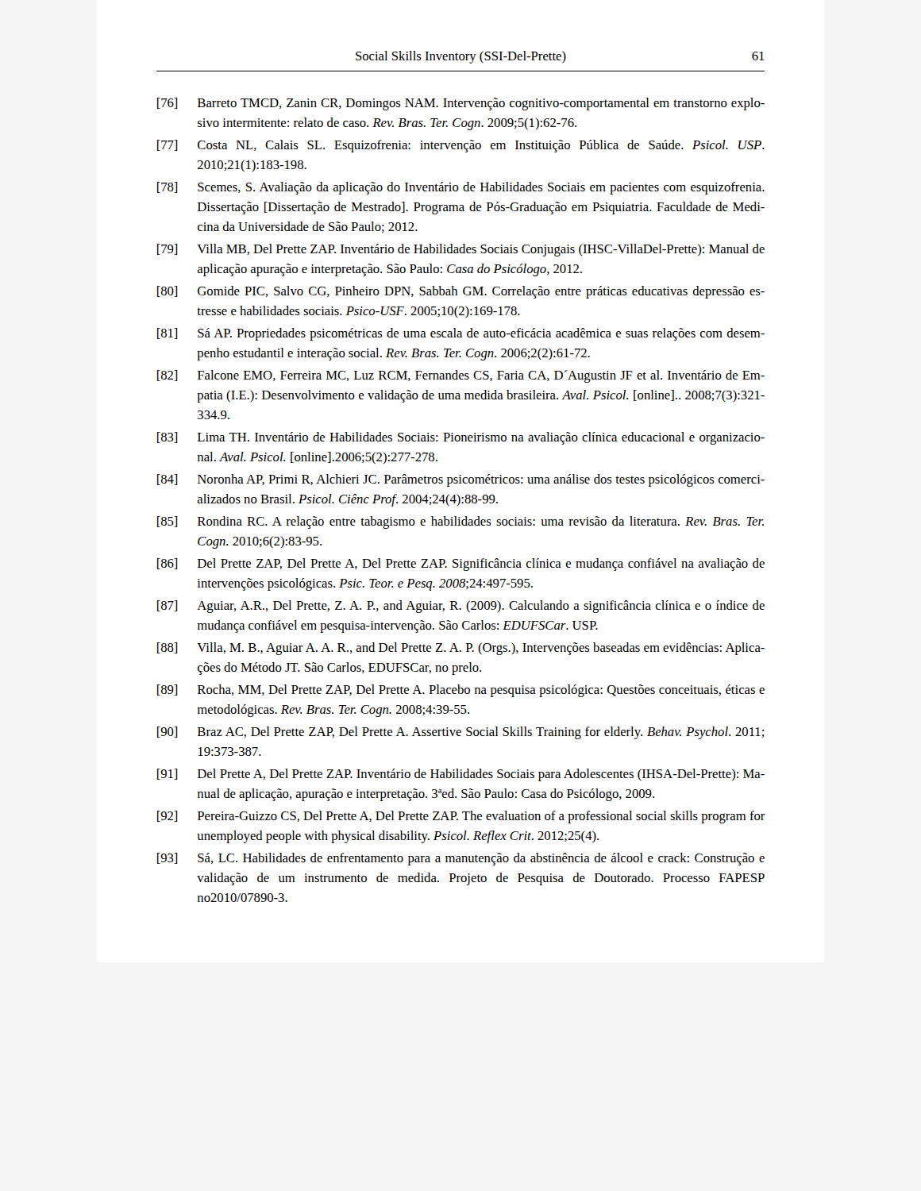Social Skills Inventory (SSI-Del-Prette) 61
[76] Barreto TMCD, Zanin CR, Domingos NAM. Intervenção cognitivo-comportamental em transtorno explosivo intermitente: relato de caso. Rev. Bras. Ter. Cogn. 2009;5(1):62-76.
[77] Costa NL, Calais SL. Esquizofrenia: intervenção em Instituição Pública de Saúde. Psicol. USP. 2010;21(1):183-198.
[78] Scemes, S. Avaliação da aplicação do Inventário de Habilidades Sociais em pacientes com esquizofrenia. Dissertação [Dissertação de Mestrado]. Programa de Pós-Graduação em Psiquiatria. Faculdade de Medicina da Universidade de São Paulo; 2012.
[79] Villa MB, Del Prette ZAP. Inventário de Habilidades Sociais Conjugais (IHSC-VillaDel-Prette): Manual de aplicação apuração e interpretação. São Paulo: Casa do Psicólogo, 2012.
[80] Gomide PIC, Salvo CG, Pinheiro DPN, Sabbah GM. Correlação entre práticas educativas depressão estresse e habilidades sociais. Psico-USF. 2005;10(2):169-178.
[81] Sá AP. Propriedades psicométricas de uma escala de auto-eficácia acadêmica e suas relações com desempenho estudantil e interação social. Rev. Bras. Ter. Cogn. 2006;2(2):61-72.
[82] Falcone EMO, Ferreira MC, Luz RCM, Fernandes CS, Faria CA, D´Augustin JF et al. Inventário de Empatia (I.E.): Desenvolvimento e validação de uma medida brasileira. Aval. Psicol. [online].. 2008;7(3):321-334.9.
[83] Lima TH. Inventário de Habilidades Sociais: Pioneirismo na avaliação clínica educacional e organizacional. Aval. Psicol. [online].2006;5(2):277-278.
[84] Noronha AP, Primi R, Alchieri JC. Parâmetros psicométricos: uma análise dos testes psicológicos comercializados no Brasil. Psicol. Ciênc Prof. 2004;24(4):88-99.
[85] Rondina RC. A relação entre tabagismo e habilidades sociais: uma revisão da literatura. Rev. Bras. Ter. Cogn. 2010;6(2):83-95.
[86] Del Prette ZAP, Del Prette A, Del Prette ZAP. Significância clínica e mudança confiável na avaliação de intervenções psicológicas. Psic. Teor. e Pesq. 2008;24:497-595.
[87] Aguiar, A.R., Del Prette, Z. A. P., and Aguiar, R. (2009). Calculando a significância clínica e o índice de mudança confiável em pesquisa-intervenção. São Carlos: EDUFSCar. USP.
[88] Villa, M. B., Aguiar A. A. R., and Del Prette Z. A. P. (Orgs.), Intervenções baseadas em evidências: Aplicações do Método JT. São Carlos, EDUFSCar, no prelo.
[89] Rocha, MM, Del Prette ZAP, Del Prette A. Placebo na pesquisa psicológica: Questões conceituais, éticas e metodológicas. Rev. Bras. Ter. Cogn. 2008;4:39-55.
[90] Braz AC, Del Prette ZAP, Del Prette A. Assertive Social Skills Training for elderly. Behav. Psychol. 2011; 19:373-387.
[91] Del Prette A, Del Prette ZAP. Inventário de Habilidades Sociais para Adolescentes (IHSA-Del-Prette): Manual de aplicação, apuração e interpretação. 3ªed. São Paulo: Casa do Psicólogo, 2009.
[92] Pereira-Guizzo CS, Del Prette A, Del Prette ZAP. The evaluation of a professional social skills program for unemployed people with physical disability. Psicol. Reflex Crit. 2012;25(4).
[93] Sá, LC. Habilidades de enfrentamento para a manutenção da abstinência de álcool e crack: Construção e validação de um instrumento de medida. Projeto de Pesquisa de Doutorado. Processo FAPESP no2010/07890-3.